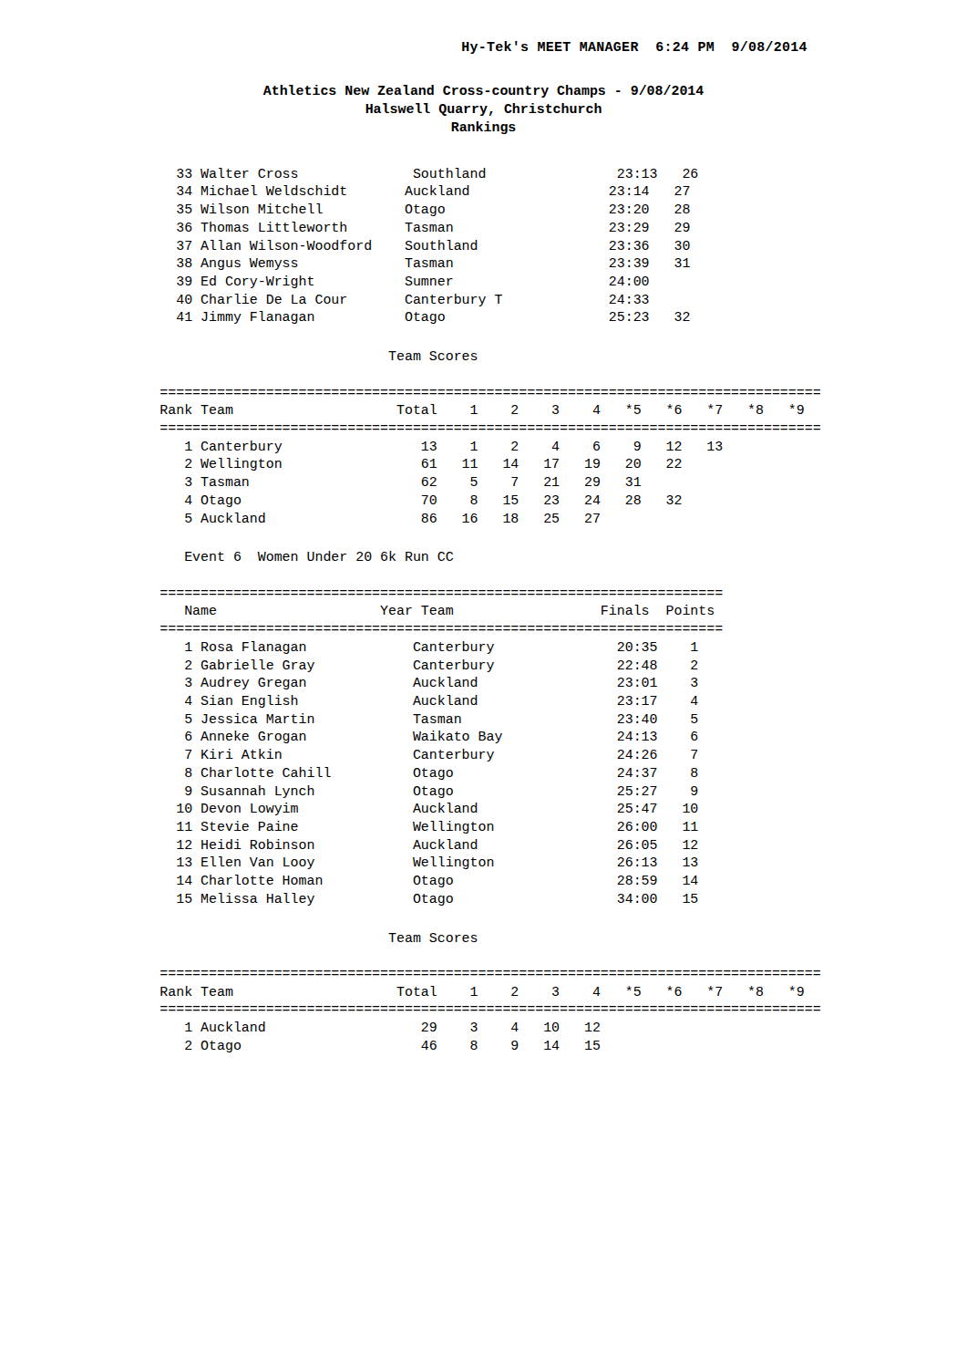Hy-Tek's MEET MANAGER 6:24 PM 9/08/2014
Athletics New Zealand Cross-country Champs - 9/08/2014 Halswell Quarry, Christchurch Rankings
  33 Walter Cross              Southland                23:13   26
  34 Michael Weldschidt       Auckland                 23:14   27
  35 Wilson Mitchell          Otago                    23:20   28
  36 Thomas Littleworth       Tasman                   23:29   29
  37 Allan Wilson-Woodford    Southland                23:36   30
  38 Angus Wemyss             Tasman                   23:39   31
  39 Ed Cory-Wright           Sumner                   24:00
  40 Charlie De La Cour       Canterbury T             24:33
  41 Jimmy Flanagan           Otago                    25:23   32
                            Team Scores

=================================================================================
Rank Team                    Total    1    2    3    4   *5   *6   *7   *8   *9
=================================================================================
   1 Canterbury                 13    1    2    4    6    9   12   13
   2 Wellington                 61   11   14   17   19   20   22
   3 Tasman                     62    5    7   21   29   31
   4 Otago                      70    8   15   23   24   28   32
   5 Auckland                   86   16   18   25   27
   Event 6  Women Under 20 6k Run CC

=====================================================================
   Name                    Year Team                  Finals  Points
=====================================================================
   1 Rosa Flanagan             Canterbury               20:35    1
   2 Gabrielle Gray            Canterbury               22:48    2
   3 Audrey Gregan             Auckland                 23:01    3
   4 Sian English              Auckland                 23:17    4
   5 Jessica Martin            Tasman                   23:40    5
   6 Anneke Grogan             Waikato Bay              24:13    6
   7 Kiri Atkin                Canterbury               24:26    7
   8 Charlotte Cahill          Otago                    24:37    8
   9 Susannah Lynch            Otago                    25:27    9
  10 Devon Lowyim              Auckland                 25:47   10
  11 Stevie Paine              Wellington               26:00   11
  12 Heidi Robinson            Auckland                 26:05   12
  13 Ellen Van Looy            Wellington               26:13   13
  14 Charlotte Homan           Otago                    28:59   14
  15 Melissa Halley            Otago                    34:00   15
                            Team Scores

=================================================================================
Rank Team                    Total    1    2    3    4   *5   *6   *7   *8   *9
=================================================================================
   1 Auckland                   29    3    4   10   12
   2 Otago                      46    8    9   14   15